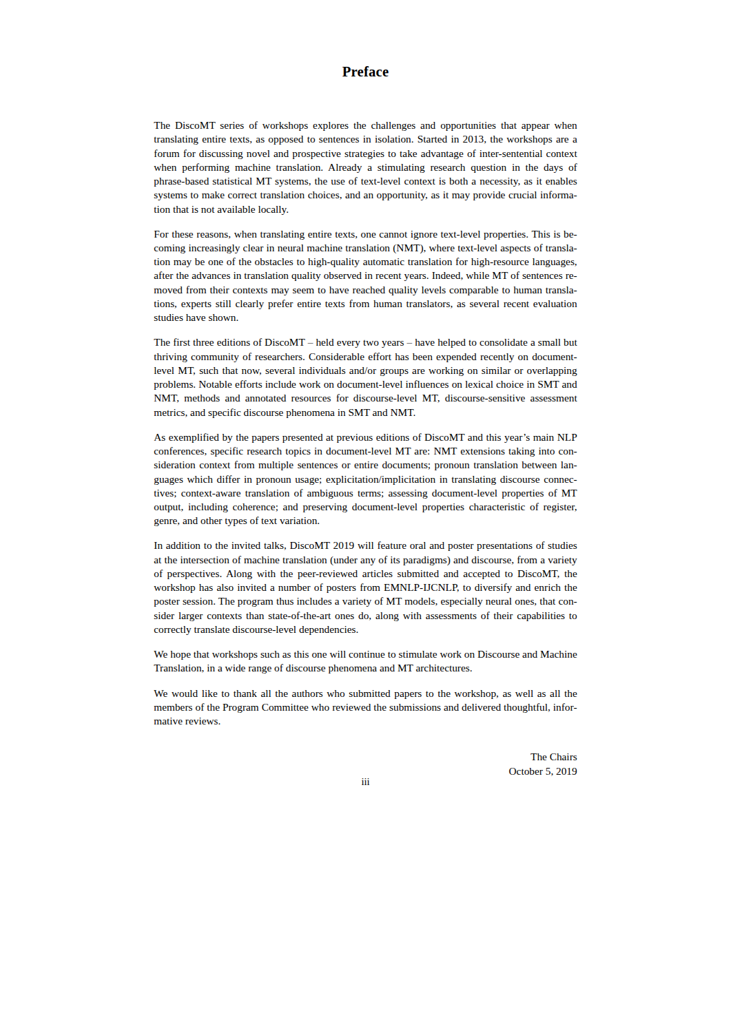Preface
The DiscoMT series of workshops explores the challenges and opportunities that appear when translating entire texts, as opposed to sentences in isolation. Started in 2013, the workshops are a forum for discussing novel and prospective strategies to take advantage of inter-sentential context when performing machine translation. Already a stimulating research question in the days of phrase-based statistical MT systems, the use of text-level context is both a necessity, as it enables systems to make correct translation choices, and an opportunity, as it may provide crucial information that is not available locally.
For these reasons, when translating entire texts, one cannot ignore text-level properties. This is becoming increasingly clear in neural machine translation (NMT), where text-level aspects of translation may be one of the obstacles to high-quality automatic translation for high-resource languages, after the advances in translation quality observed in recent years. Indeed, while MT of sentences removed from their contexts may seem to have reached quality levels comparable to human translations, experts still clearly prefer entire texts from human translators, as several recent evaluation studies have shown.
The first three editions of DiscoMT – held every two years – have helped to consolidate a small but thriving community of researchers. Considerable effort has been expended recently on document-level MT, such that now, several individuals and/or groups are working on similar or overlapping problems. Notable efforts include work on document-level influences on lexical choice in SMT and NMT, methods and annotated resources for discourse-level MT, discourse-sensitive assessment metrics, and specific discourse phenomena in SMT and NMT.
As exemplified by the papers presented at previous editions of DiscoMT and this year’s main NLP conferences, specific research topics in document-level MT are: NMT extensions taking into consideration context from multiple sentences or entire documents; pronoun translation between languages which differ in pronoun usage; explicitation/implicitation in translating discourse connectives; context-aware translation of ambiguous terms; assessing document-level properties of MT output, including coherence; and preserving document-level properties characteristic of register, genre, and other types of text variation.
In addition to the invited talks, DiscoMT 2019 will feature oral and poster presentations of studies at the intersection of machine translation (under any of its paradigms) and discourse, from a variety of perspectives. Along with the peer-reviewed articles submitted and accepted to DiscoMT, the workshop has also invited a number of posters from EMNLP-IJCNLP, to diversify and enrich the poster session. The program thus includes a variety of MT models, especially neural ones, that consider larger contexts than state-of-the-art ones do, along with assessments of their capabilities to correctly translate discourse-level dependencies.
We hope that workshops such as this one will continue to stimulate work on Discourse and Machine Translation, in a wide range of discourse phenomena and MT architectures.
We would like to thank all the authors who submitted papers to the workshop, as well as all the members of the Program Committee who reviewed the submissions and delivered thoughtful, informative reviews.
The Chairs
October 5, 2019
iii